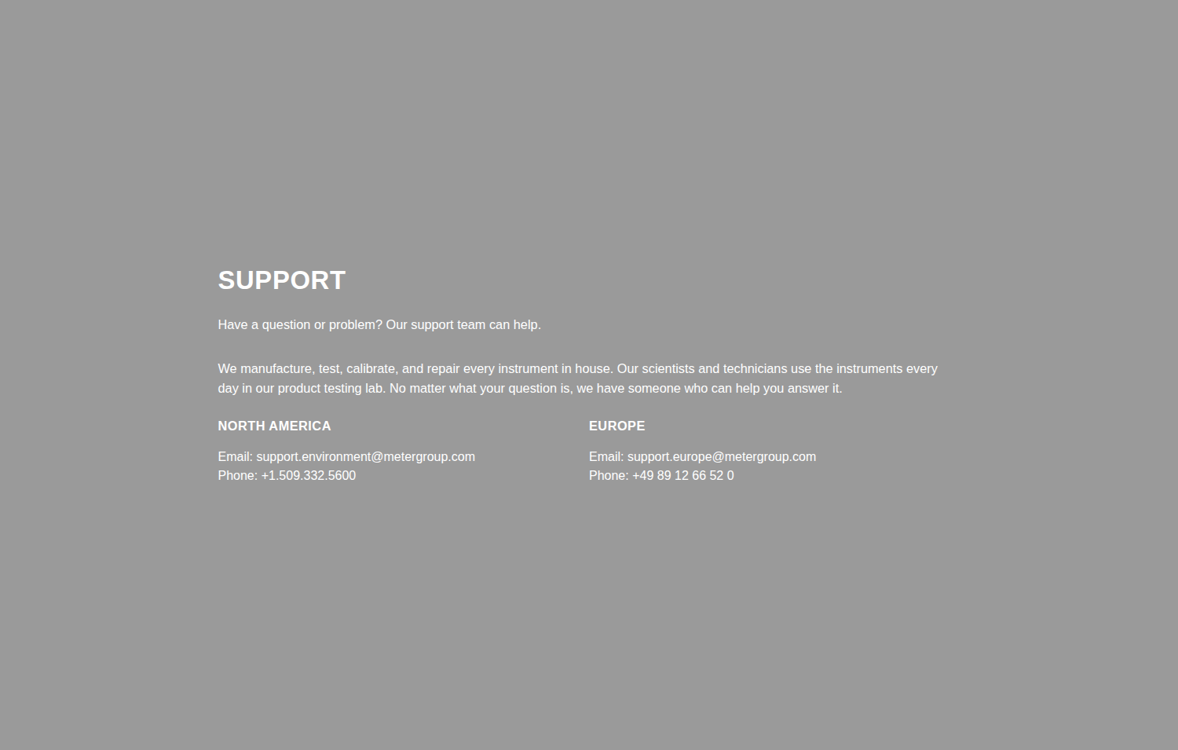SUPPORT
Have a question or problem? Our support team can help.
We manufacture, test, calibrate, and repair every instrument in house. Our scientists and technicians use the instruments every day in our product testing lab. No matter what your question is, we have someone who can help you answer it.
NORTH AMERICA
Email: support.environment@metergroup.com
Phone: +1.509.332.5600
EUROPE
Email: support.europe@metergroup.com
Phone: +49 89 12 66 52 0